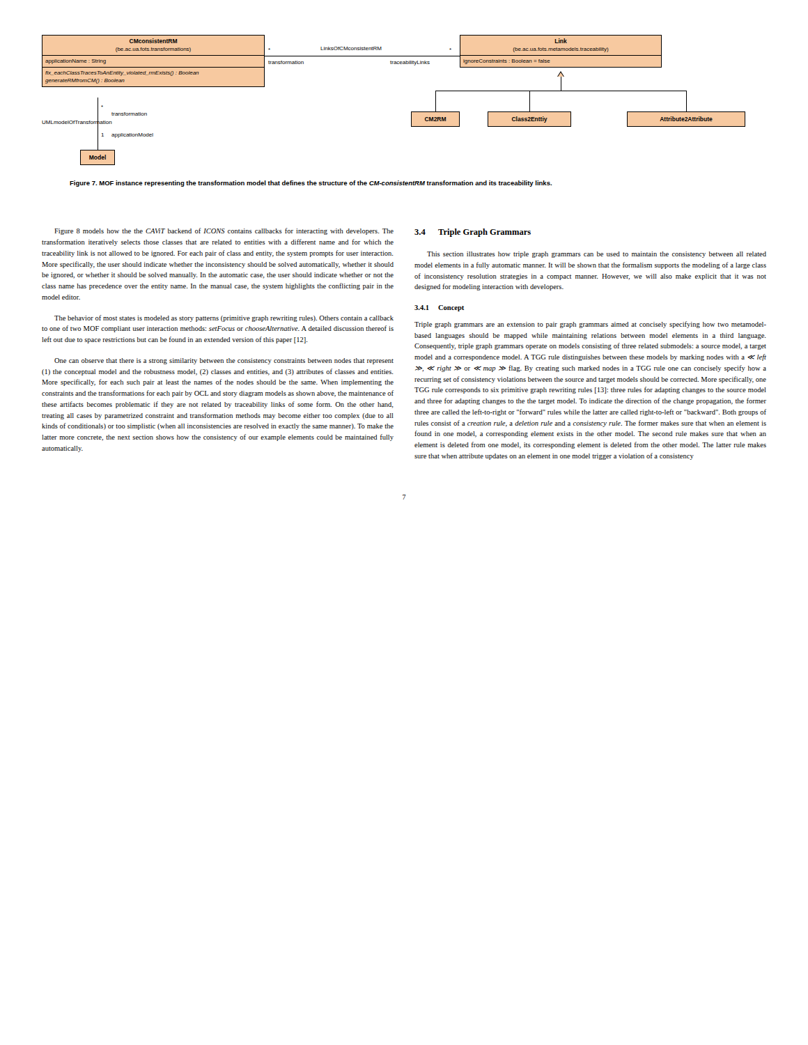CMconsistentRM
(be.ac.ua.fots.transformations)
applicationName : String
fix_eachClassTracesToAnEntity_violated_rmExists() : Boolean
generateRMfromCM() : Boolean
Link
(be.ac.ua.fots.metamodels.traceability)
ignoreConstraints : Boolean = false
*
*
LinksOfCMconsistentRM
transformation
traceabilityLinks
Model
*
transformation
UMLmodelOfTransformation
1
applicationModel
CM2RM
Class2Enttiy
Attribute2Attribute
Figure 7. MOF instance representing the transformation model that defines the structure of the CM-consistentRM transformation and its traceability links.
Figure 8 models how the the CAViT backend of ICONS contains callbacks for interacting with developers. The transformation iteratively selects those classes that are related to entities with a different name and for which the traceability link is not allowed to be ignored. For each pair of class and entity, the system prompts for user interaction. More specifically, the user should indicate whether the inconsistency should be solved automatically, whether it should be ignored, or whether it should be solved manually. In the automatic case, the user should indicate whether or not the class name has precedence over the entity name. In the manual case, the system highlights the conflicting pair in the model editor.
The behavior of most states is modeled as story patterns (primitive graph rewriting rules). Others contain a callback to one of two MOF compliant user interaction methods: setFocus or chooseAlternative. A detailed discussion thereof is left out due to space restrictions but can be found in an extended version of this paper [12].
One can observe that there is a strong similarity between the consistency constraints between nodes that represent (1) the conceptual model and the robustness model, (2) classes and entities, and (3) attributes of classes and entities. More specifically, for each such pair at least the names of the nodes should be the same. When implementing the constraints and the transformations for each pair by OCL and story diagram models as shown above, the maintenance of these artifacts becomes problematic if they are not related by traceability links of some form. On the other hand, treating all cases by parametrized constraint and transformation methods may become either too complex (due to all kinds of conditionals) or too simplistic (when all inconsistencies are resolved in exactly the same manner). To make the latter more concrete, the next section shows how the consistency of our example elements could be maintained fully automatically.
3.4 Triple Graph Grammars
This section illustrates how triple graph grammars can be used to maintain the consistency between all related model elements in a fully automatic manner. It will be shown that the formalism supports the modeling of a large class of inconsistency resolution strategies in a compact manner. However, we will also make explicit that it was not designed for modeling interaction with developers.
3.4.1 Concept
Triple graph grammars are an extension to pair graph grammars aimed at concisely specifying how two metamodel-based languages should be mapped while maintaining relations between model elements in a third language. Consequently, triple graph grammars operate on models consisting of three related submodels: a source model, a target model and a correspondence model. A TGG rule distinguishes between these models by marking nodes with a ≪ left ≫, ≪ right ≫ or ≪ map ≫ flag. By creating such marked nodes in a TGG rule one can concisely specify how a recurring set of consistency violations between the source and target models should be corrected. More specifically, one TGG rule corresponds to six primitive graph rewriting rules [13]: three rules for adapting changes to the source model and three for adapting changes to the the target model. To indicate the direction of the change propagation, the former three are called the left-to-right or "forward" rules while the latter are called right-to-left or "backward". Both groups of rules consist of a creation rule, a deletion rule and a consistency rule. The former makes sure that when an element is found in one model, a corresponding element exists in the other model. The second rule makes sure that when an element is deleted from one model, its corresponding element is deleted from the other model. The latter rule makes sure that when attribute updates on an element in one model trigger a violation of a consistency
7